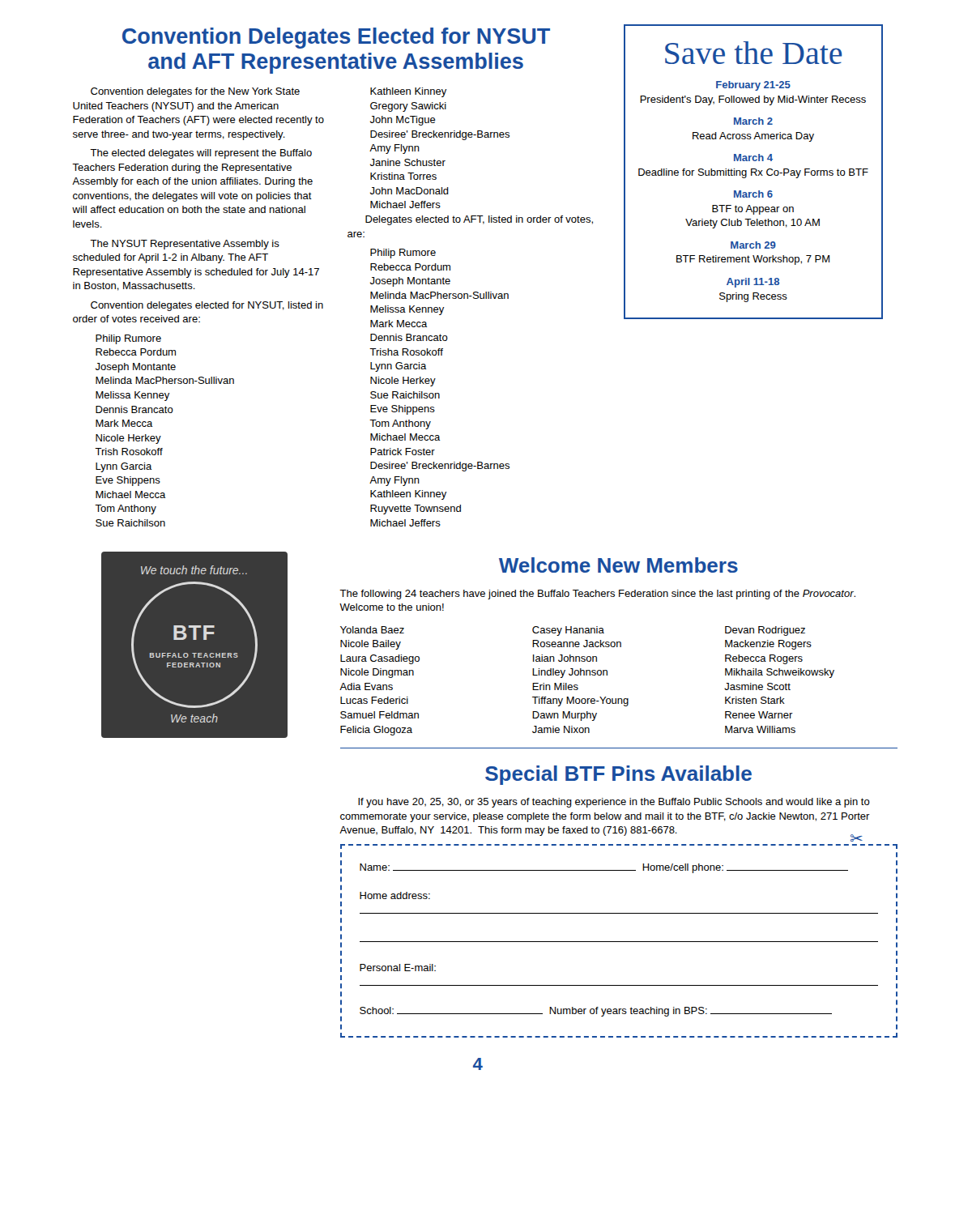Convention Delegates Elected for NYSUT
and AFT Representative Assemblies
Convention delegates for the New York State United Teachers (NYSUT) and the American Federation of Teachers (AFT) were elected recently to serve three- and two-year terms, respectively.
The elected delegates will represent the Buffalo Teachers Federation during the Representative Assembly for each of the union affiliates. During the conventions, the delegates will vote on policies that will affect education on both the state and national levels.
The NYSUT Representative Assembly is scheduled for April 1-2 in Albany. The AFT Representative Assembly is scheduled for July 14-17 in Boston, Massachusetts.
Convention delegates elected for NYSUT, listed in order of votes received are:
Philip Rumore
Rebecca Pordum
Joseph Montante
Melinda MacPherson-Sullivan
Melissa Kenney
Dennis Brancato
Mark Mecca
Nicole Herkey
Trish Rosokoff
Lynn Garcia
Eve Shippens
Michael Mecca
Tom Anthony
Sue Raichilson
Kathleen Kinney
Gregory Sawicki
John McTigue
Desiree' Breckenridge-Barnes
Amy Flynn
Janine Schuster
Kristina Torres
John MacDonald
Michael Jeffers
Delegates elected to AFT, listed in order of votes, are:
Philip Rumore
Rebecca Pordum
Joseph Montante
Melinda MacPherson-Sullivan
Melissa Kenney
Mark Mecca
Dennis Brancato
Trisha Rosokoff
Lynn Garcia
Nicole Herkey
Sue Raichilson
Eve Shippens
Tom Anthony
Michael Mecca
Patrick Foster
Desiree' Breckenridge-Barnes
Amy Flynn
Kathleen Kinney
Ruyvette Townsend
Michael Jeffers
Save the Date
February 21-25
President's Day, Followed by Mid-Winter Recess
March 2
Read Across America Day
March 4
Deadline for Submitting Rx Co-Pay Forms to BTF
March 6
BTF to Appear on
Variety Club Telethon, 10 AM
March 29
BTF Retirement Workshop, 7 PM
April 11-18
Spring Recess
We touch the future...
BTF
BUFFALO TEACHERS FEDERATION
We teach
Welcome New Members
The following 24 teachers have joined the Buffalo Teachers Federation since the last printing of the Provocator. Welcome to the union!
Yolanda Baez
Nicole Bailey
Laura Casadiego
Nicole Dingman
Adia Evans
Lucas Federici
Samuel Feldman
Felicia Glogoza
Casey Hanania
Roseanne Jackson
Iaian Johnson
Lindley Johnson
Erin Miles
Tiffany Moore-Young
Dawn Murphy
Jamie Nixon
Devan Rodriguez
Mackenzie Rogers
Rebecca Rogers
Mikhaila Schweikowsky
Jasmine Scott
Kristen Stark
Renee Warner
Marva Williams
Special BTF Pins Available
If you have 20, 25, 30, or 35 years of teaching experience in the Buffalo Public Schools and would like a pin to commemorate your service, please complete the form below and mail it to the BTF, c/o Jackie Newton, 271 Porter Avenue, Buffalo, NY 14201. This form may be faxed to (716) 881-6678.
✂
Name: Home/cell phone:
Home address:
Personal E-mail:
School: Number of years teaching in BPS:
4